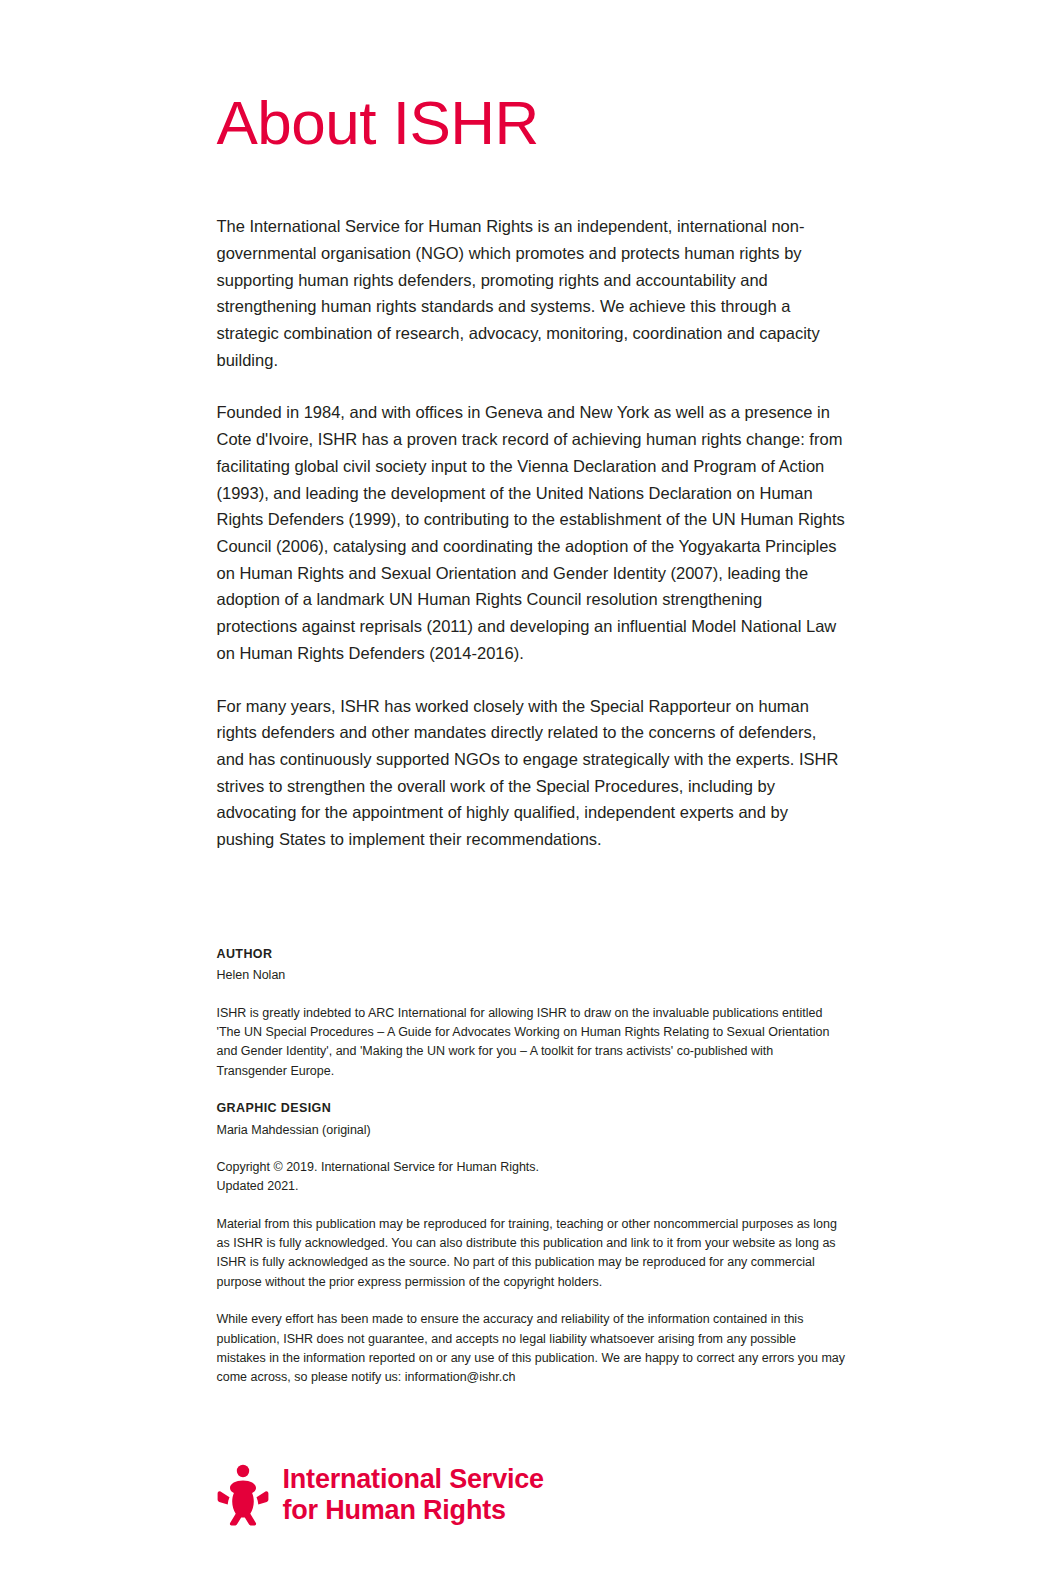About ISHR
The International Service for Human Rights is an independent, international non-governmental organisation (NGO) which promotes and protects human rights by supporting human rights defenders, promoting rights and accountability and strengthening human rights standards and systems. We achieve this through a strategic combination of research, advocacy, monitoring, coordination and capacity building.
Founded in 1984, and with offices in Geneva and New York as well as a presence in Cote d'Ivoire, ISHR has a proven track record of achieving human rights change: from facilitating global civil society input to the Vienna Declaration and Program of Action (1993), and leading the development of the United Nations Declaration on Human Rights Defenders (1999), to contributing to the establishment of the UN Human Rights Council (2006), catalysing and coordinating the adoption of the Yogyakarta Principles on Human Rights and Sexual Orientation and Gender Identity (2007), leading the adoption of a landmark UN Human Rights Council resolution strengthening protections against reprisals (2011) and developing an influential Model National Law on Human Rights Defenders (2014-2016).
For many years, ISHR has worked closely with the Special Rapporteur on human rights defenders and other mandates directly related to the concerns of defenders, and has continuously supported NGOs to engage strategically with the experts. ISHR strives to strengthen the overall work of the Special Procedures, including by advocating for the appointment of highly qualified, independent experts and by pushing States to implement their recommendations.
Author
Helen Nolan
ISHR is greatly indebted to ARC International for allowing ISHR to draw on the invaluable publications entitled 'The UN Special Procedures – A Guide for Advocates Working on Human Rights Relating to Sexual Orientation and Gender Identity', and 'Making the UN work for you – A toolkit for trans activists' co-published with Transgender Europe.
Graphic Design
Maria Mahdessian (original)
Copyright © 2019. International Service for Human Rights.
Updated 2021.
Material from this publication may be reproduced for training, teaching or other noncommercial purposes as long as ISHR is fully acknowledged. You can also distribute this publication and link to it from your website as long as ISHR is fully acknowledged as the source. No part of this publication may be reproduced for any commercial purpose without the prior express permission of the copyright holders.
While every effort has been made to ensure the accuracy and reliability of the information contained in this publication, ISHR does not guarantee, and accepts no legal liability whatsoever arising from any possible mistakes in the information reported on or any use of this publication. We are happy to correct any errors you may come across, so please notify us: information@ishr.ch
International Service
for Human Rights